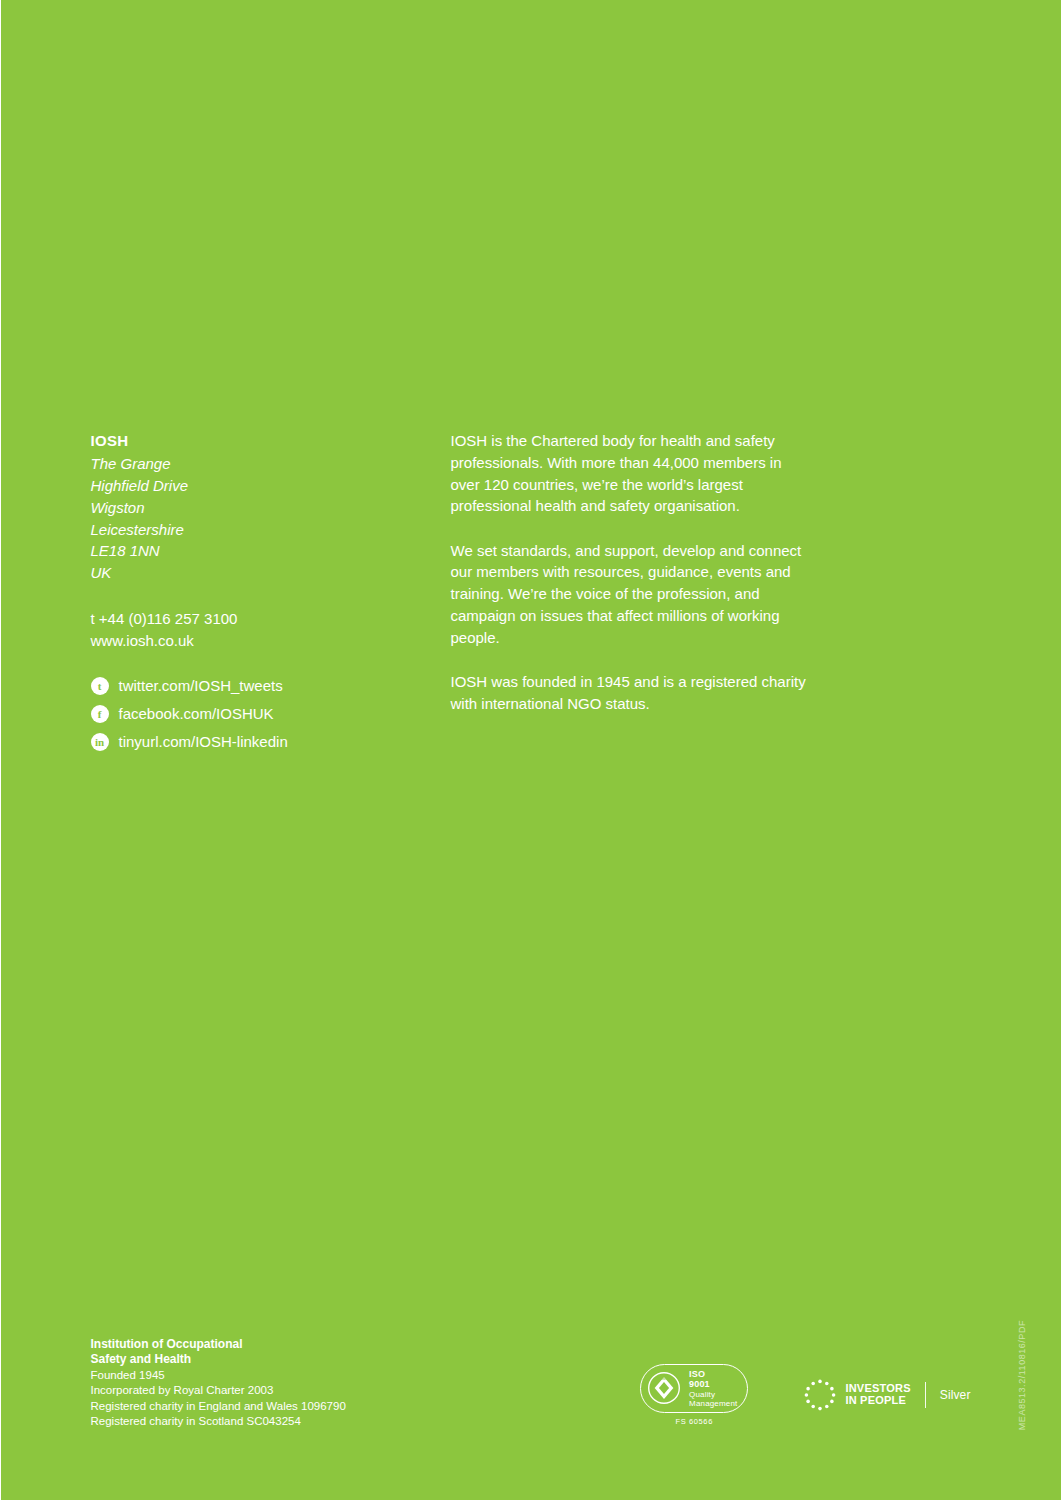IOSH
The Grange
Highfield Drive
Wigston
Leicestershire
LE18 1NN
UK
t +44 (0)116 257 3100
www.iosh.co.uk
ttwitter.com/IOSH_tweets
ffacebook.com/IOSHUK
in tinyurl.com/IOSH-linkedin
IOSH is the Chartered body for health and safety professionals. With more than 44,000 members in over 120 countries, we’re the world’s largest professional health and safety organisation.
We set standards, and support, develop and connect our members with resources, guidance, events and training. We’re the voice of the profession, and campaign on issues that affect millions of working people.
IOSH was founded in 1945 and is a registered charity with international NGO status.
Institution of Occupational
Safety and Health Founded 1945
Incorporated by Royal Charter 2003
Registered charity in England and Wales 1096790
Registered charity in Scotland SC043254
bsi.
ISO
9001
Quality
Management
FS 60566
INVESTORS
IN PEOPLE
Silver
MEA8513.2/110816/PDF